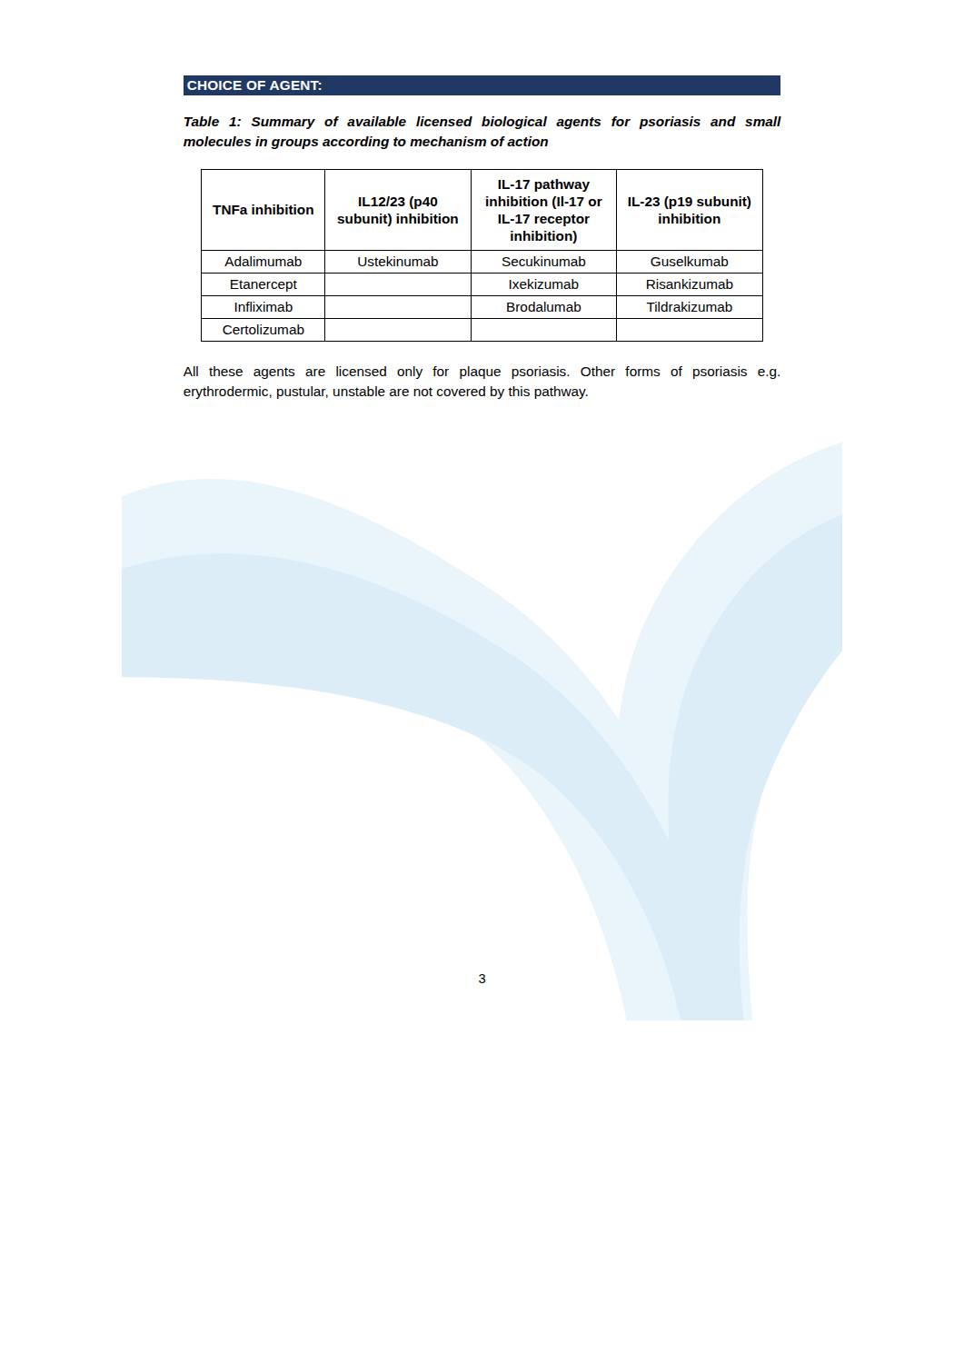CHOICE OF AGENT:
Table 1: Summary of available licensed biological agents for psoriasis and small molecules in groups according to mechanism of action
| TNFa inhibition | IL12/23 (p40 subunit) inhibition | IL-17 pathway inhibition (Il-17 or IL-17 receptor inhibition) | IL-23 (p19 subunit) inhibition |
| --- | --- | --- | --- |
| Adalimumab | Ustekinumab | Secukinumab | Guselkumab |
| Etanercept | | Ixekizumab | Risankizumab |
| Infliximab | | Brodalumab | Tildrakizumab |
| Certolizumab | | | |
All these agents are licensed only for plaque psoriasis. Other forms of psoriasis e.g. erythrodermic, pustular, unstable are not covered by this pathway.
3